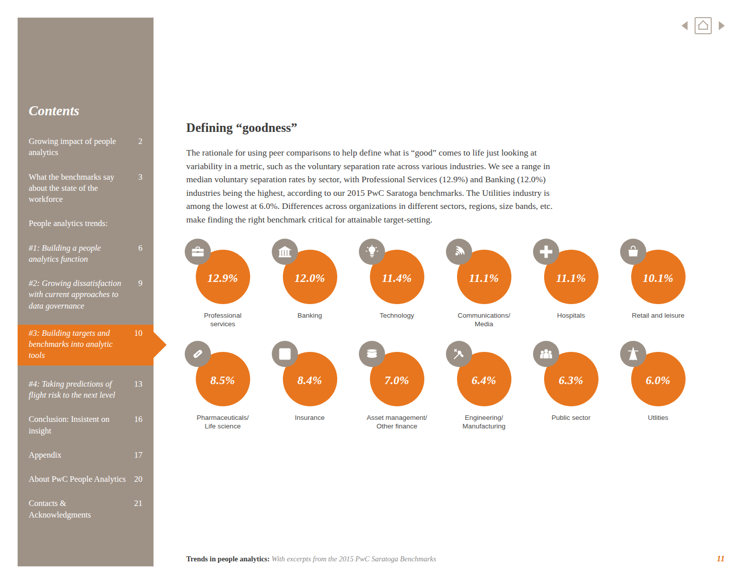Contents
Growing impact of people analytics 2
What the benchmarks say about the state of the workforce 3
People analytics trends:
#1: Building a people analytics function 6
#2: Growing dissatisfaction with current approaches to data governance 9
#3: Building targets and benchmarks into analytic tools 10
#4: Taking predictions of flight risk to the next level 13
Conclusion: Insistent on insight 16
Appendix 17
About PwC People Analytics 20
Contacts & Acknowledgments 21
Defining “goodness”
The rationale for using peer comparisons to help define what is “good” comes to life just looking at variability in a metric, such as the voluntary separation rate across various industries. We see a range in median voluntary separation rates by sector, with Professional Services (12.9%) and Banking (12.0%) industries being the highest, according to our 2015 PwC Saratoga benchmarks. The Utilities industry is among the lowest at 6.0%. Differences across organizations in different sectors, regions, size bands, etc. make finding the right benchmark critical for attainable target-setting.
12.9%
Professional
services
12.0%
Banking
11.4%
Technology
11.1%
Communications/
Media
11.1%
Hospitals
10.1%
Retail and leisure
8.5%
Pharmaceuticals/
Life science
8.4%
Insurance
7.0%
Asset management/
Other finance
6.4%
Engineering/
Manufacturing
6.3%
Public sector
6.0%
Utlities
Trends in people analytics: With excerpts from the 2015 PwC Saratoga Benchmarks
11